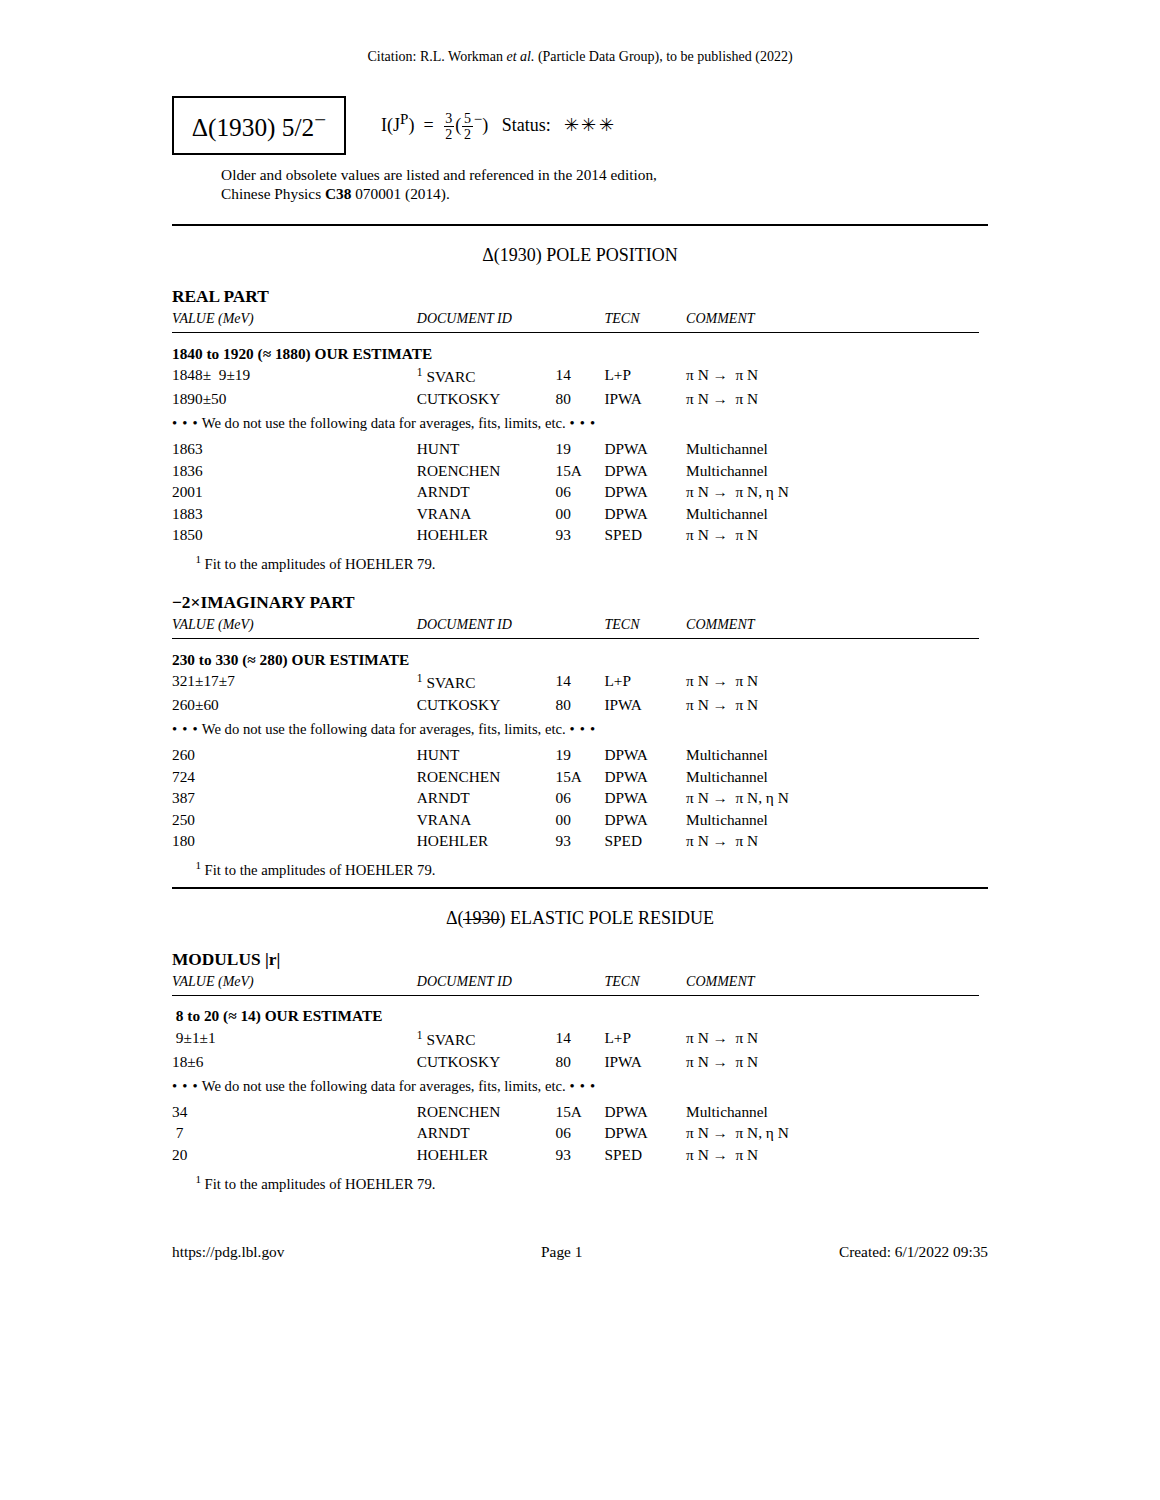Citation: R.L. Workman et al. (Particle Data Group), to be published (2022)
Δ(1930) 5/2−
I(JP) = 32(52−) Status: ✳✳✳
Older and obsolete values are listed and referenced in the 2014 edition, Chinese Physics C38 070001 (2014).
Δ(1930) POLE POSITION
REAL PART
| VALUE (MeV) | DOCUMENT ID | | TECN | COMMENT |
| --- | --- | --- | --- | --- |
| 1840 to 1920 (≈ 1880) OUR ESTIMATE |
| 1848± 9±19 | 1 SVARC | 14 | L+P | π N → π N |
| 1890±50 | CUTKOSKY | 80 | IPWA | π N → π N |
| • • • We do not use the following data for averages, fits, limits, etc. • • • |
| 1863 | HUNT | 19 | DPWA | Multichannel |
| 1836 | ROENCHEN | 15A | DPWA | Multichannel |
| 2001 | ARNDT | 06 | DPWA | π N → π N, η N |
| 1883 | VRANA | 00 | DPWA | Multichannel |
| 1850 | HOEHLER | 93 | SPED | π N → π N |
1 Fit to the amplitudes of HOEHLER 79.
−2×IMAGINARY PART
| VALUE (MeV) | DOCUMENT ID | | TECN | COMMENT |
| --- | --- | --- | --- | --- |
| 230 to 330 (≈ 280) OUR ESTIMATE |
| 321±17±7 | 1 SVARC | 14 | L+P | π N → π N |
| 260±60 | CUTKOSKY | 80 | IPWA | π N → π N |
| • • • We do not use the following data for averages, fits, limits, etc. • • • |
| 260 | HUNT | 19 | DPWA | Multichannel |
| 724 | ROENCHEN | 15A | DPWA | Multichannel |
| 387 | ARNDT | 06 | DPWA | π N → π N, η N |
| 250 | VRANA | 00 | DPWA | Multichannel |
| 180 | HOEHLER | 93 | SPED | π N → π N |
1 Fit to the amplitudes of HOEHLER 79.
Δ(1930) ELASTIC POLE RESIDUE
MODULUS |r|
| VALUE (MeV) | DOCUMENT ID | | TECN | COMMENT |
| --- | --- | --- | --- | --- |
| 8 to 20 (≈ 14) OUR ESTIMATE |
| 9±1±1 | 1 SVARC | 14 | L+P | π N → π N |
| 18±6 | CUTKOSKY | 80 | IPWA | π N → π N |
| • • • We do not use the following data for averages, fits, limits, etc. • • • |
| 34 | ROENCHEN | 15A | DPWA | Multichannel |
| 7 | ARNDT | 06 | DPWA | π N → π N, η N |
| 20 | HOEHLER | 93 | SPED | π N → π N |
1 Fit to the amplitudes of HOEHLER 79.
https://pdg.lbl.gov Page 1 Created: 6/1/2022 09:35